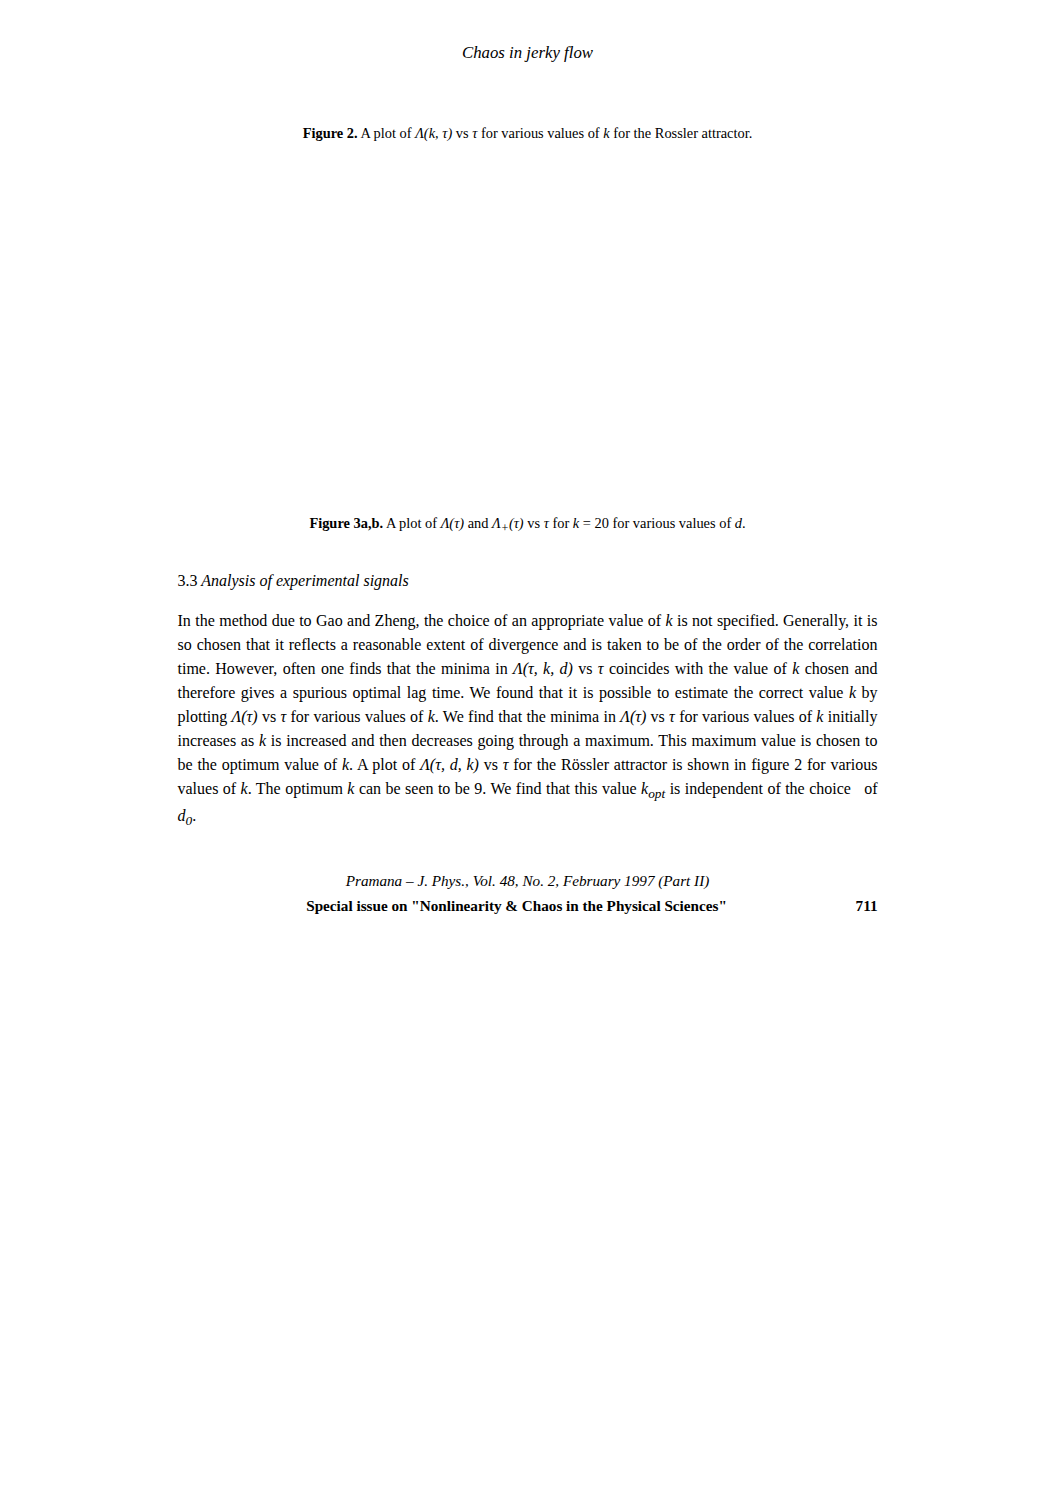Chaos in jerky flow
Figure 2. A plot of Λ(k, τ) vs τ for various values of k for the Rossler attractor.
Figure 3a,b. A plot of Λ(τ) and Λ+(τ) vs τ for k = 20 for various values of d.
3.3 Analysis of experimental signals
In the method due to Gao and Zheng, the choice of an appropriate value of k is not specified. Generally, it is so chosen that it reflects a reasonable extent of divergence and is taken to be of the order of the correlation time. However, often one finds that the minima in Λ(τ, k, d) vs τ coincides with the value of k chosen and therefore gives a spurious optimal lag time. We found that it is possible to estimate the correct value k by plotting Λ(τ) vs τ for various values of k. We find that the minima in Λ(τ) vs τ for various values of k initially increases as k is increased and then decreases going through a maximum. This maximum value is chosen to be the optimum value of k. A plot of Λ(τ, d, k) vs τ for the Rössler attractor is shown in figure 2 for various values of k. The optimum k can be seen to be 9. We find that this value kopt is independent of the choice of d0.
Pramana – J. Phys., Vol. 48, No. 2, February 1997 (Part II)
Special issue on "Nonlinearity & Chaos in the Physical Sciences" 711